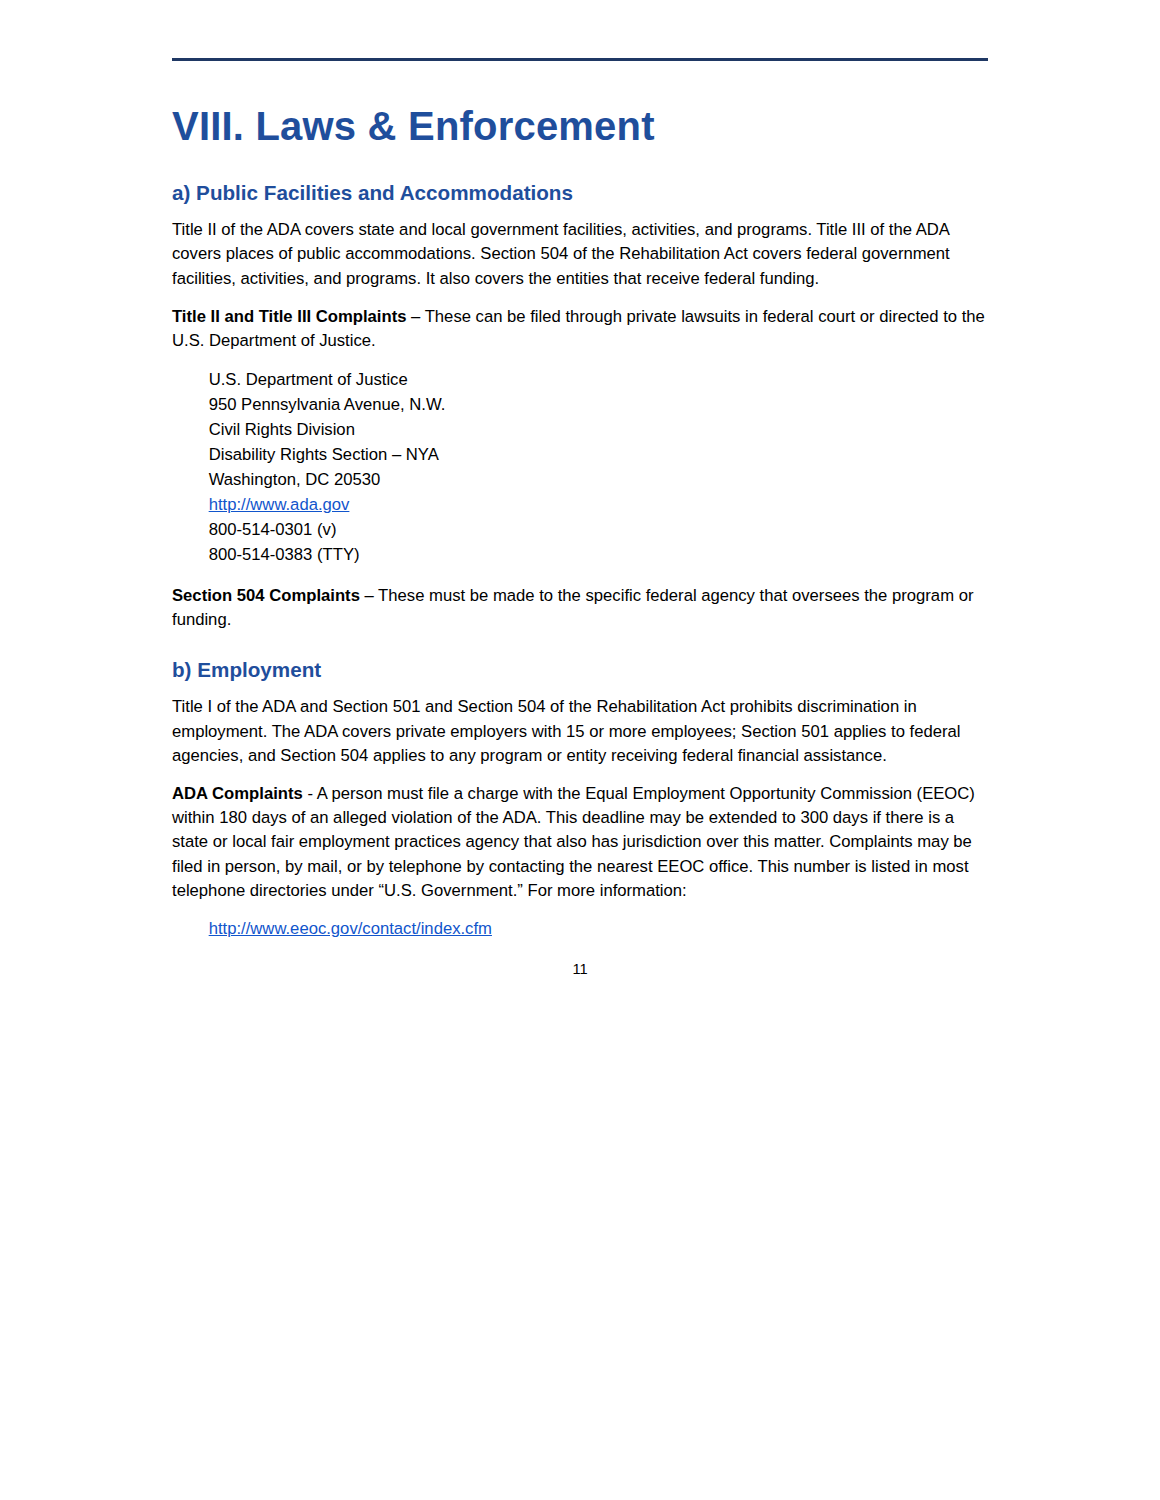VIII. Laws & Enforcement
a) Public Facilities and Accommodations
Title II of the ADA covers state and local government facilities, activities, and programs. Title III of the ADA covers places of public accommodations. Section 504 of the Rehabilitation Act covers federal government facilities, activities, and programs. It also covers the entities that receive federal funding.
Title II and Title III Complaints – These can be filed through private lawsuits in federal court or directed to the U.S. Department of Justice.
U.S. Department of Justice
950 Pennsylvania Avenue, N.W.
Civil Rights Division
Disability Rights Section – NYA
Washington, DC 20530
http://www.ada.gov
800-514-0301 (v)
800-514-0383 (TTY)
Section 504 Complaints – These must be made to the specific federal agency that oversees the program or funding.
b) Employment
Title I of the ADA and Section 501 and Section 504 of the Rehabilitation Act prohibits discrimination in employment. The ADA covers private employers with 15 or more employees; Section 501 applies to federal agencies, and Section 504 applies to any program or entity receiving federal financial assistance.
ADA Complaints - A person must file a charge with the Equal Employment Opportunity Commission (EEOC) within 180 days of an alleged violation of the ADA. This deadline may be extended to 300 days if there is a state or local fair employment practices agency that also has jurisdiction over this matter. Complaints may be filed in person, by mail, or by telephone by contacting the nearest EEOC office. This number is listed in most telephone directories under “U.S. Government.” For more information:
http://www.eeoc.gov/contact/index.cfm
11